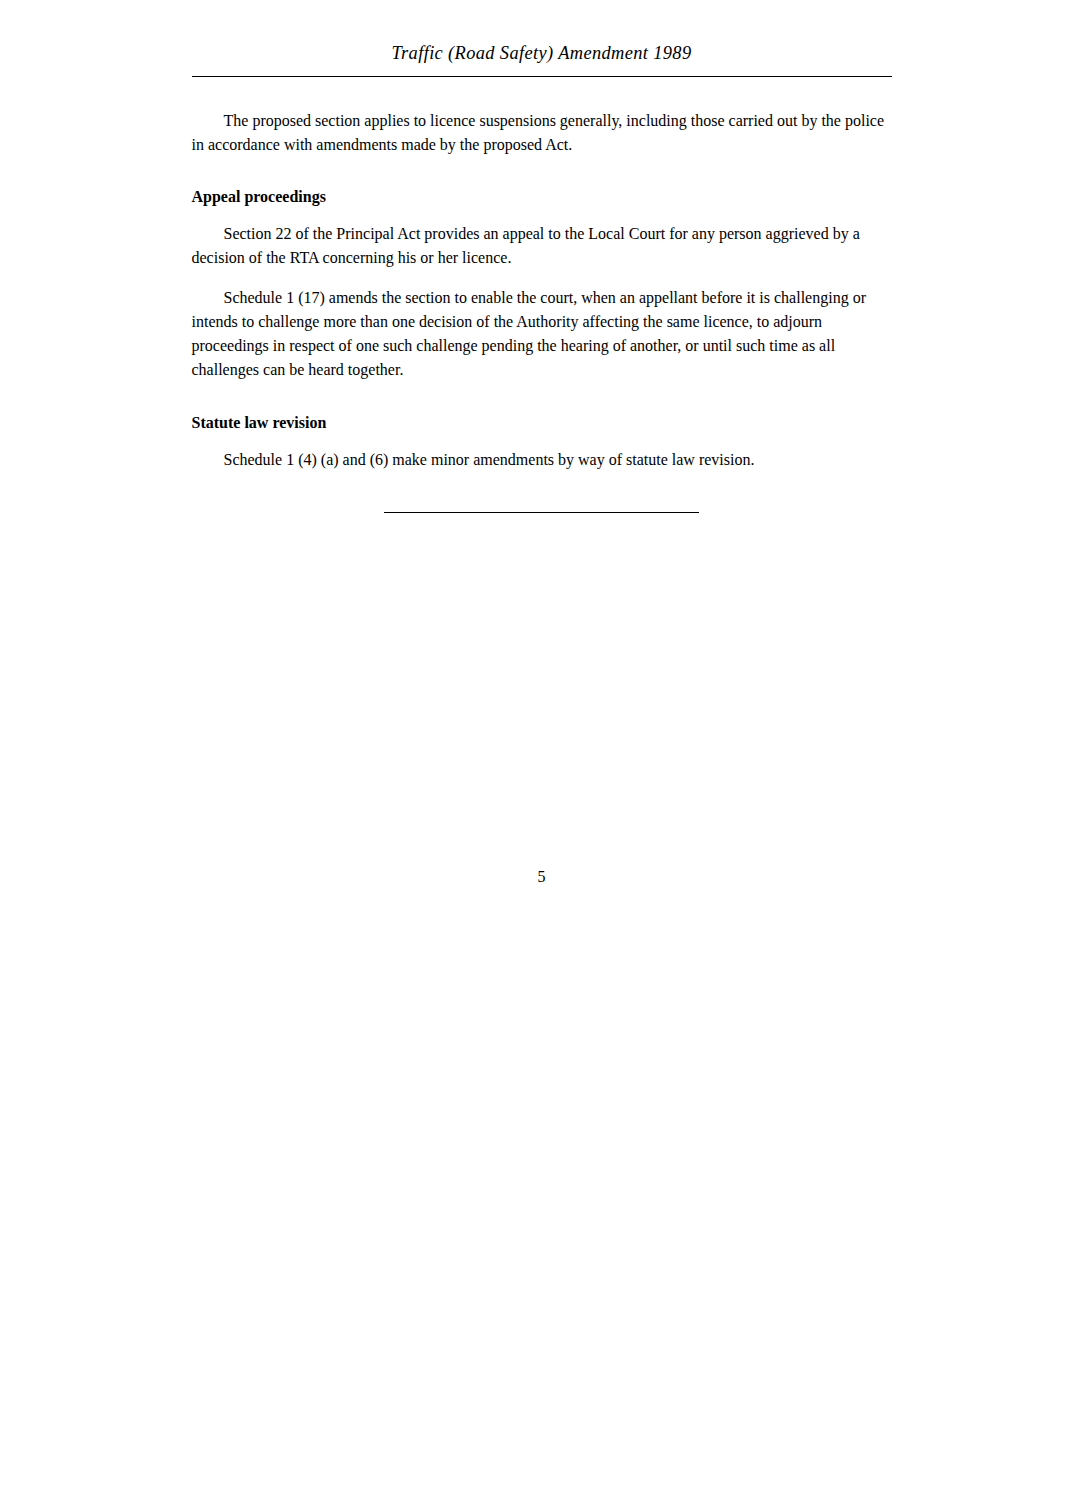Traffic (Road Safety) Amendment 1989
The proposed section applies to licence suspensions generally, including those carried out by the police in accordance with amendments made by the proposed Act.
Appeal proceedings
Section 22 of the Principal Act provides an appeal to the Local Court for any person aggrieved by a decision of the RTA concerning his or her licence.
Schedule 1 (17) amends the section to enable the court, when an appellant before it is challenging or intends to challenge more than one decision of the Authority affecting the same licence, to adjourn proceedings in respect of one such challenge pending the hearing of another, or until such time as all challenges can be heard together.
Statute law revision
Schedule 1 (4) (a) and (6) make minor amendments by way of statute law revision.
5